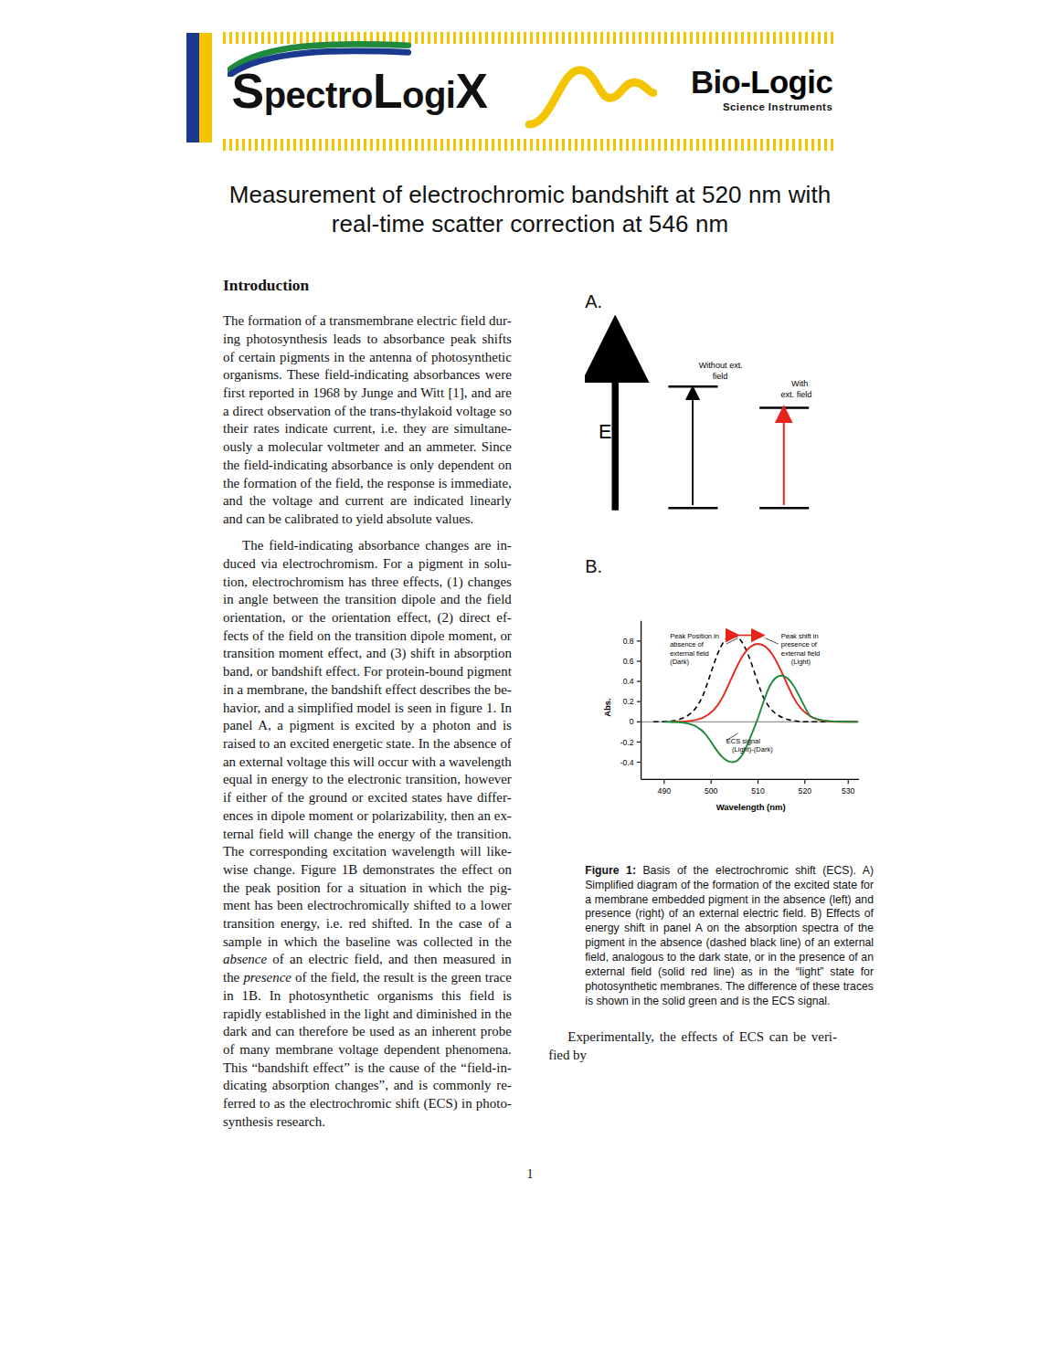Spectro Logi X
Bio-Logic
Science Instruments
Measurement of electrochromic bandshift at 520 nm with
real-time scatter correction at 546 nm
Introduction
The formation of a transmembrane electric field during photosynthesis leads to absorbance peak shifts of certain pigments in the antenna of photosynthetic organisms. These field-indicating absorbances were first reported in 1968 by Junge and Witt [1], and are a direct observation of the trans-thylakoid voltage so their rates indicate current, i.e. they are simultaneously a molecular voltmeter and an ammeter. Since the field-indicating absorbance is only dependent on the formation of the field, the response is immediate, and the voltage and current are indicated linearly and can be calibrated to yield absolute values.
The field-indicating absorbance changes are induced via electrochromism. For a pigment in solution, electrochromism has three effects, (1) changes in angle between the transition dipole and the field orientation, or the orientation effect, (2) direct effects of the field on the transition dipole moment, or transition moment effect, and (3) shift in absorption band, or bandshift effect. For protein-bound pigment in a membrane, the bandshift effect describes the behavior, and a simplified model is seen in figure 1. In panel A, a pigment is excited by a photon and is raised to an excited energetic state. In the absence of an external voltage this will occur with a wavelength equal in energy to the electronic transition, however if either of the ground or excited states have differences in dipole moment or polarizability, then an external field will change the energy of the transition. The corresponding excitation wavelength will likewise change. Figure 1B demonstrates the effect on the peak position for a situation in which the pigment has been electrochromically shifted to a lower transition energy, i.e. red shifted. In the case of a sample in which the baseline was collected in the absence of an electric field, and then measured in the presence of the field, the result is the green trace in 1B. In photosynthetic organisms this field is rapidly established in the light and diminished in the dark and can therefore be used as an inherent probe of many membrane voltage dependent phenomena. This “bandshift effect” is the cause of the “field-indicating absorption changes”, and is commonly referred to as the electrochromic shift (ECS) in photosynthesis research.
A.
E Without ext. field With ext. field
B.
0.8 0.6 0.4 0.2 0 -0.2 -0.4 Abs. 490 500 510 520 530 Wavelength (nm) Peak Position in absence of external field (Dark) Peak shift in presence of external field (Light) ECS signal (Light)-(Dark)
Figure 1: Basis of the electrochromic shift (ECS). A) Simplified diagram of the formation of the excited state for a membrane embedded pigment in the absence (left) and presence (right) of an external electric field. B) Effects of energy shift in panel A on the absorption spectra of the pigment in the absence (dashed black line) of an external field, analogous to the dark state, or in the presence of an external field (solid red line) as in the “light” state for photosynthetic membranes. The difference of these traces is shown in the solid green and is the ECS signal.
Experimentally, the effects of ECS can be verified by
1